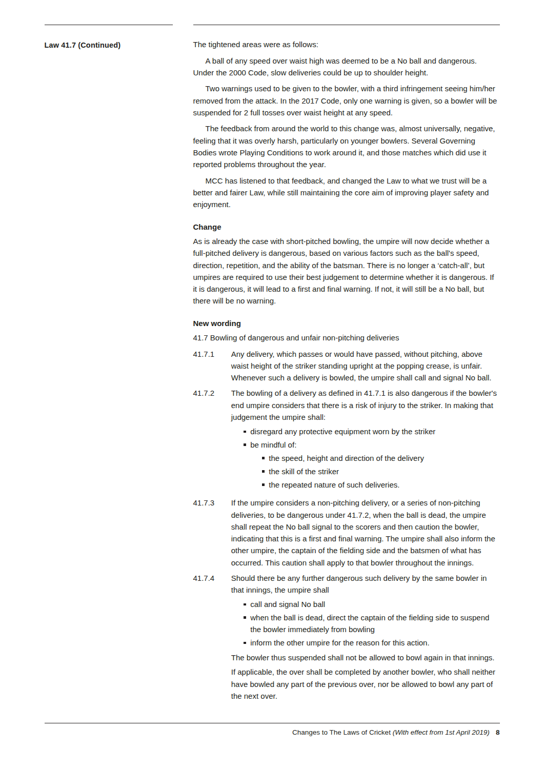Law 41.7 (Continued)
The tightened areas were as follows:
A ball of any speed over waist high was deemed to be a No ball and dangerous. Under the 2000 Code, slow deliveries could be up to shoulder height.
Two warnings used to be given to the bowler, with a third infringement seeing him/her removed from the attack. In the 2017 Code, only one warning is given, so a bowler will be suspended for 2 full tosses over waist height at any speed.
The feedback from around the world to this change was, almost universally, negative, feeling that it was overly harsh, particularly on younger bowlers. Several Governing Bodies wrote Playing Conditions to work around it, and those matches which did use it reported problems throughout the year.
MCC has listened to that feedback, and changed the Law to what we trust will be a better and fairer Law, while still maintaining the core aim of improving player safety and enjoyment.
Change
As is already the case with short-pitched bowling, the umpire will now decide whether a full-pitched delivery is dangerous, based on various factors such as the ball's speed, direction, repetition, and the ability of the batsman. There is no longer a ‘catch-all’, but umpires are required to use their best judgement to determine whether it is dangerous. If it is dangerous, it will lead to a first and final warning. If not, it will still be a No ball, but there will be no warning.
New wording
41.7 Bowling of dangerous and unfair non-pitching deliveries
41.7.1
Any delivery, which passes or would have passed, without pitching, above waist height of the striker standing upright at the popping crease, is unfair. Whenever such a delivery is bowled, the umpire shall call and signal No ball.
41.7.2
The bowling of a delivery as defined in 41.7.1 is also dangerous if the bowler's end umpire considers that there is a risk of injury to the striker. In making that judgement the umpire shall:
disregard any protective equipment worn by the striker
be mindful of:
the speed, height and direction of the delivery
the skill of the striker
the repeated nature of such deliveries.
41.7.3
If the umpire considers a non-pitching delivery, or a series of non-pitching deliveries, to be dangerous under 41.7.2, when the ball is dead, the umpire shall repeat the No ball signal to the scorers and then caution the bowler, indicating that this is a first and final warning. The umpire shall also inform the other umpire, the captain of the fielding side and the batsmen of what has occurred. This caution shall apply to that bowler throughout the innings.
41.7.4
Should there be any further dangerous such delivery by the same bowler in that innings, the umpire shall
call and signal No ball
when the ball is dead, direct the captain of the fielding side to suspend the bowler immediately from bowling
inform the other umpire for the reason for this action.
The bowler thus suspended shall not be allowed to bowl again in that innings.
If applicable, the over shall be completed by another bowler, who shall neither have bowled any part of the previous over, nor be allowed to bowl any part of the next over.
Changes to The Laws of Cricket (With effect from 1st April 2019) 8